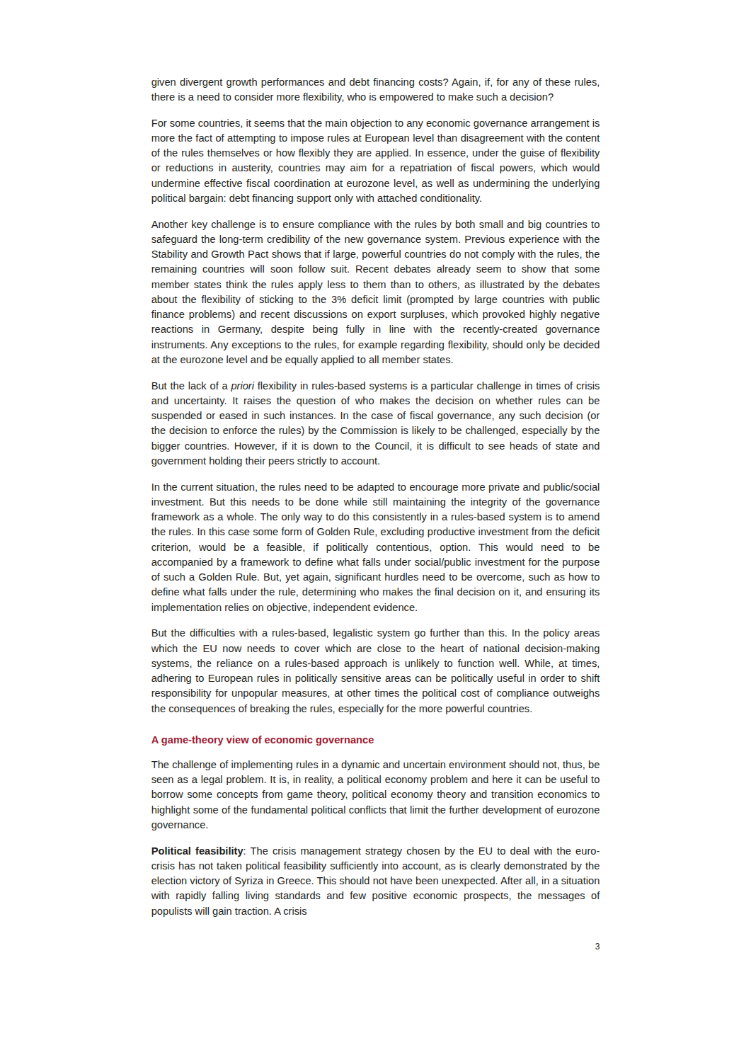given divergent growth performances and debt financing costs? Again, if, for any of these rules, there is a need to consider more flexibility, who is empowered to make such a decision?
For some countries, it seems that the main objection to any economic governance arrangement is more the fact of attempting to impose rules at European level than disagreement with the content of the rules themselves or how flexibly they are applied. In essence, under the guise of flexibility or reductions in austerity, countries may aim for a repatriation of fiscal powers, which would undermine effective fiscal coordination at eurozone level, as well as undermining the underlying political bargain: debt financing support only with attached conditionality.
Another key challenge is to ensure compliance with the rules by both small and big countries to safeguard the long-term credibility of the new governance system. Previous experience with the Stability and Growth Pact shows that if large, powerful countries do not comply with the rules, the remaining countries will soon follow suit. Recent debates already seem to show that some member states think the rules apply less to them than to others, as illustrated by the debates about the flexibility of sticking to the 3% deficit limit (prompted by large countries with public finance problems) and recent discussions on export surpluses, which provoked highly negative reactions in Germany, despite being fully in line with the recently-created governance instruments. Any exceptions to the rules, for example regarding flexibility, should only be decided at the eurozone level and be equally applied to all member states.
But the lack of a priori flexibility in rules-based systems is a particular challenge in times of crisis and uncertainty. It raises the question of who makes the decision on whether rules can be suspended or eased in such instances. In the case of fiscal governance, any such decision (or the decision to enforce the rules) by the Commission is likely to be challenged, especially by the bigger countries. However, if it is down to the Council, it is difficult to see heads of state and government holding their peers strictly to account.
In the current situation, the rules need to be adapted to encourage more private and public/social investment. But this needs to be done while still maintaining the integrity of the governance framework as a whole. The only way to do this consistently in a rules-based system is to amend the rules. In this case some form of Golden Rule, excluding productive investment from the deficit criterion, would be a feasible, if politically contentious, option. This would need to be accompanied by a framework to define what falls under social/public investment for the purpose of such a Golden Rule. But, yet again, significant hurdles need to be overcome, such as how to define what falls under the rule, determining who makes the final decision on it, and ensuring its implementation relies on objective, independent evidence.
But the difficulties with a rules-based, legalistic system go further than this. In the policy areas which the EU now needs to cover which are close to the heart of national decision-making systems, the reliance on a rules-based approach is unlikely to function well. While, at times, adhering to European rules in politically sensitive areas can be politically useful in order to shift responsibility for unpopular measures, at other times the political cost of compliance outweighs the consequences of breaking the rules, especially for the more powerful countries.
A game-theory view of economic governance
The challenge of implementing rules in a dynamic and uncertain environment should not, thus, be seen as a legal problem. It is, in reality, a political economy problem and here it can be useful to borrow some concepts from game theory, political economy theory and transition economics to highlight some of the fundamental political conflicts that limit the further development of eurozone governance.
Political feasibility: The crisis management strategy chosen by the EU to deal with the euro-crisis has not taken political feasibility sufficiently into account, as is clearly demonstrated by the election victory of Syriza in Greece. This should not have been unexpected. After all, in a situation with rapidly falling living standards and few positive economic prospects, the messages of populists will gain traction. A crisis
3